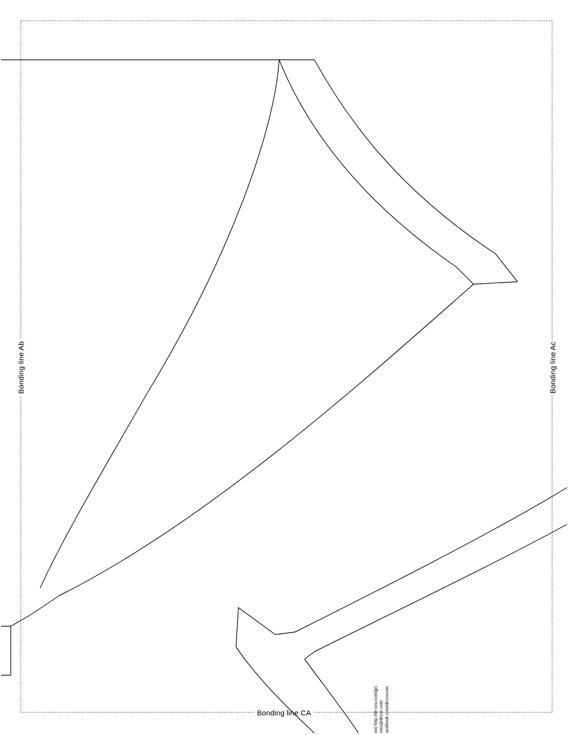Bonding line Ab
Bonding line Ac
Bonding line CA
cos
en) http://dr-cos.com(jp)
om)@drcos.com
acebook.com/drcoscom